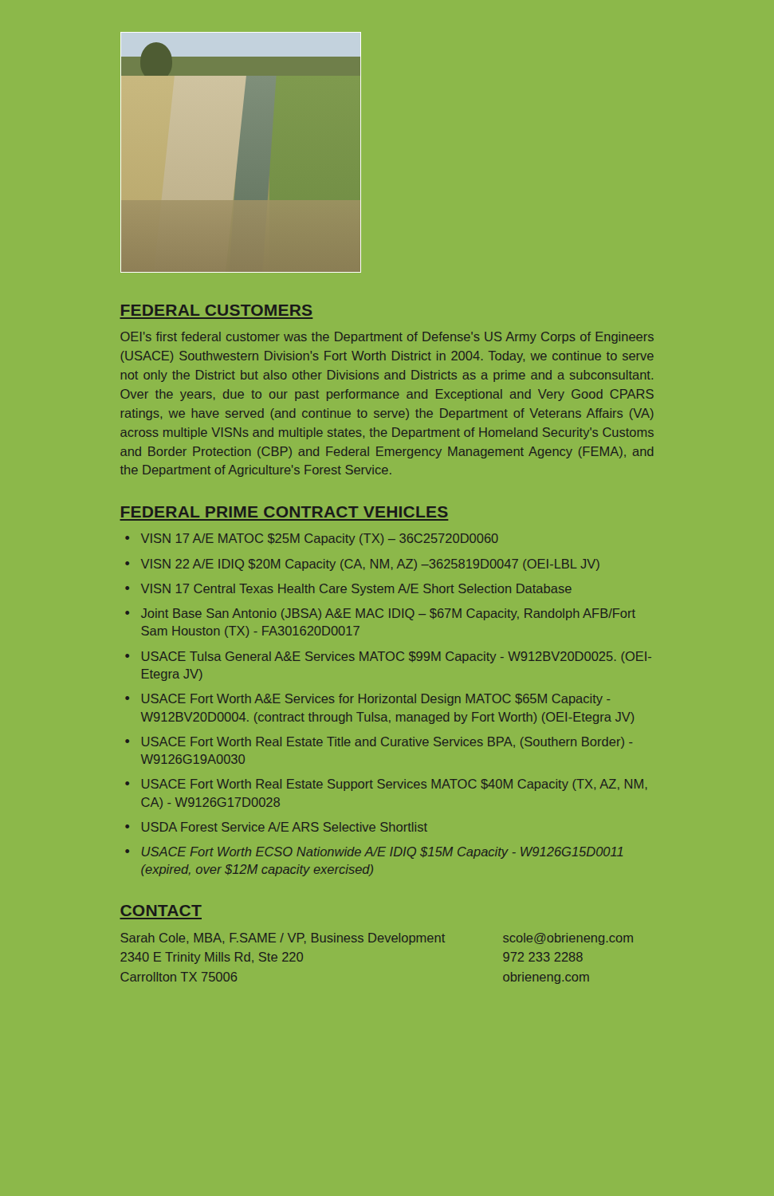FEDERAL CUSTOMERS
OEI's first federal customer was the Department of Defense's US Army Corps of Engineers (USACE) Southwestern Division's Fort Worth District in 2004. Today, we continue to serve not only the District but also other Divisions and Districts as a prime and a subconsultant. Over the years, due to our past performance and Exceptional and Very Good CPARS ratings, we have served (and continue to serve) the Department of Veterans Affairs (VA) across multiple VISNs and multiple states, the Department of Homeland Security's Customs and Border Protection (CBP) and Federal Emergency Management Agency (FEMA), and the Department of Agriculture's Forest Service.
FEDERAL PRIME CONTRACT VEHICLES
VISN 17 A/E MATOC $25M Capacity (TX) – 36C25720D0060
VISN 22 A/E IDIQ $20M Capacity (CA, NM, AZ) –3625819D0047 (OEI-LBL JV)
VISN 17 Central Texas Health Care System A/E Short Selection Database
Joint Base San Antonio (JBSA) A&E MAC IDIQ – $67M Capacity, Randolph AFB/Fort Sam Houston (TX) - FA301620D0017
USACE Tulsa General A&E Services MATOC $99M Capacity - W912BV20D0025. (OEI-Etegra JV)
USACE Fort Worth A&E Services for Horizontal Design MATOC $65M Capacity - W912BV20D0004. (contract through Tulsa, managed by Fort Worth) (OEI-Etegra JV)
USACE Fort Worth Real Estate Title and Curative Services BPA, (Southern Border) - W9126G19A0030
USACE Fort Worth Real Estate Support Services MATOC $40M Capacity (TX, AZ, NM, CA) - W9126G17D0028
USDA Forest Service A/E ARS Selective Shortlist
USACE Fort Worth ECSO Nationwide A/E IDIQ $15M Capacity - W9126G15D0011 (expired, over $12M capacity exercised)
CONTACT
Sarah Cole, MBA, F.SAME / VP, Business Development
scole@obrieneng.com
2340 E Trinity Mills Rd, Ste 220
972 233 2288
Carrollton TX 75006
obrieneng.com